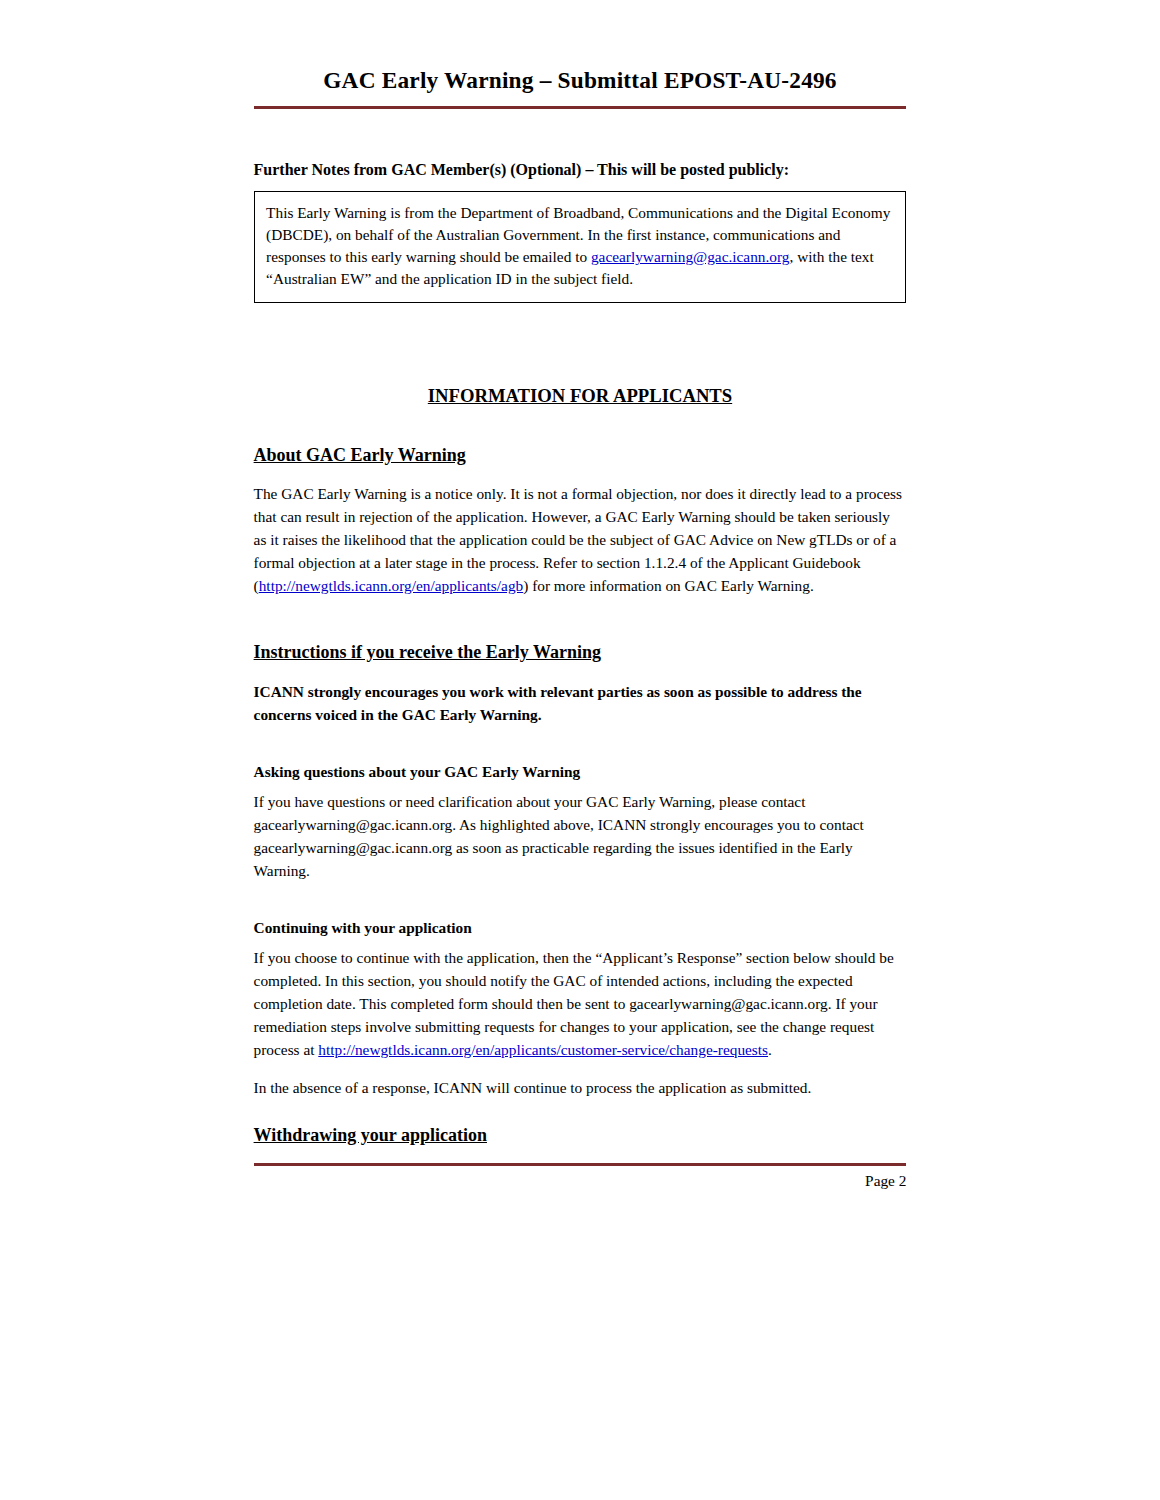GAC Early Warning – Submittal EPOST-AU-2496
Further Notes from GAC Member(s) (Optional) – This will be posted publicly:
This Early Warning is from the Department of Broadband, Communications and the Digital Economy (DBCDE), on behalf of the Australian Government. In the first instance, communications and responses to this early warning should be emailed to gacearlywarning@gac.icann.org, with the text “Australian EW” and the application ID in the subject field.
INFORMATION FOR APPLICANTS
About GAC Early Warning
The GAC Early Warning is a notice only. It is not a formal objection, nor does it directly lead to a process that can result in rejection of the application. However, a GAC Early Warning should be taken seriously as it raises the likelihood that the application could be the subject of GAC Advice on New gTLDs or of a formal objection at a later stage in the process. Refer to section 1.1.2.4 of the Applicant Guidebook (http://newgtlds.icann.org/en/applicants/agb) for more information on GAC Early Warning.
Instructions if you receive the Early Warning
ICANN strongly encourages you work with relevant parties as soon as possible to address the concerns voiced in the GAC Early Warning.
Asking questions about your GAC Early Warning
If you have questions or need clarification about your GAC Early Warning, please contact gacearlywarning@gac.icann.org. As highlighted above, ICANN strongly encourages you to contact gacearlywarning@gac.icann.org as soon as practicable regarding the issues identified in the Early Warning.
Continuing with your application
If you choose to continue with the application, then the “Applicant’s Response” section below should be completed. In this section, you should notify the GAC of intended actions, including the expected completion date. This completed form should then be sent to gacearlywarning@gac.icann.org. If your remediation steps involve submitting requests for changes to your application, see the change request process at http://newgtlds.icann.org/en/applicants/customer-service/change-requests.
In the absence of a response, ICANN will continue to process the application as submitted.
Withdrawing your application
Page 2